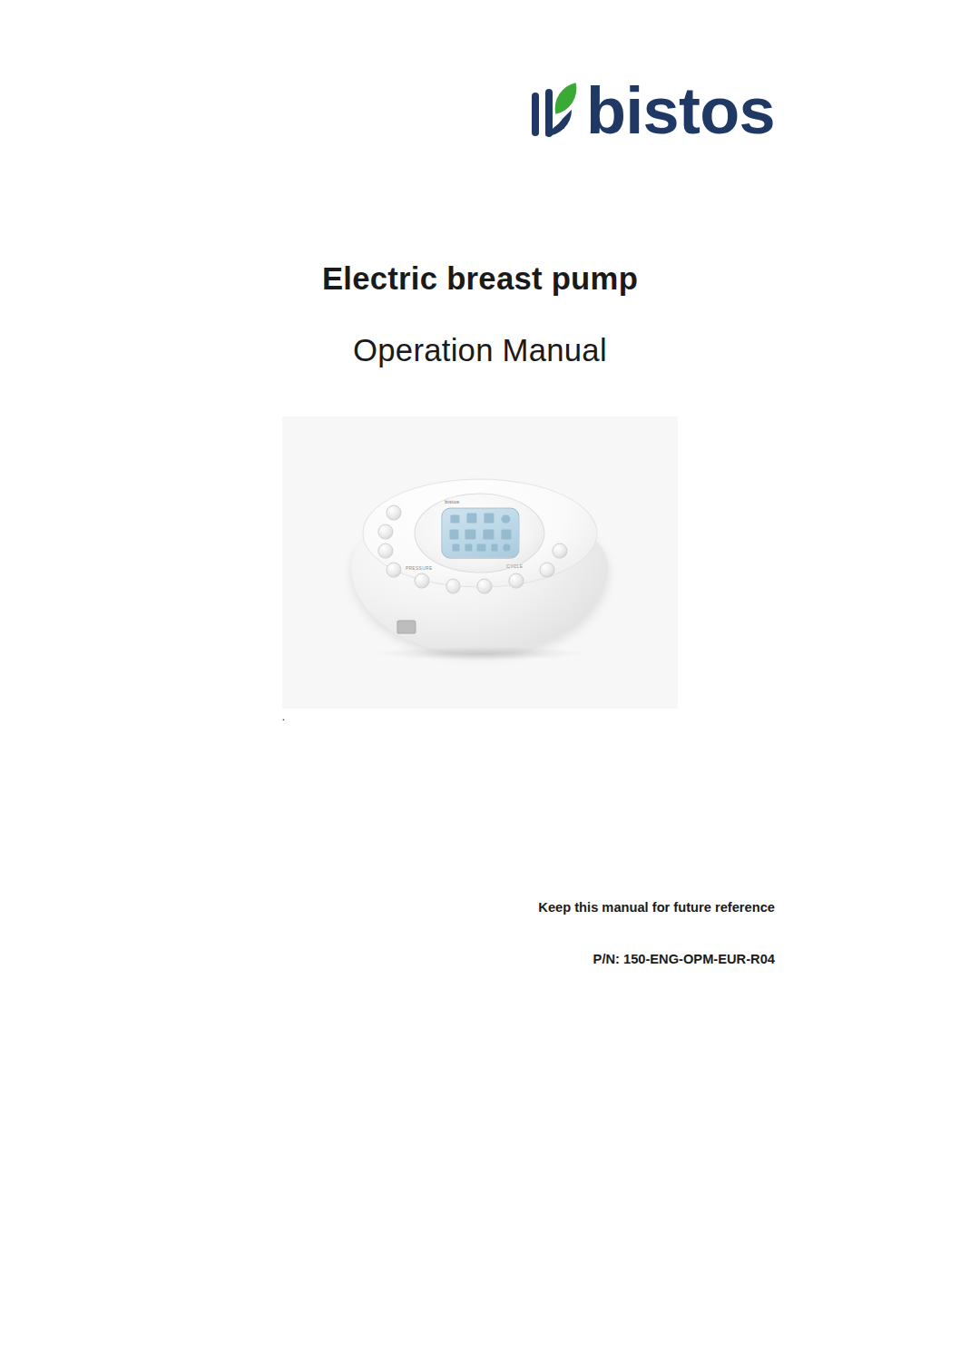bistos
Electric breast pump
Operation Manual
bistos
PRESSURE CYCLE
.
Keep this manual for future reference
P/N: 150-ENG-OPM-EUR-R04